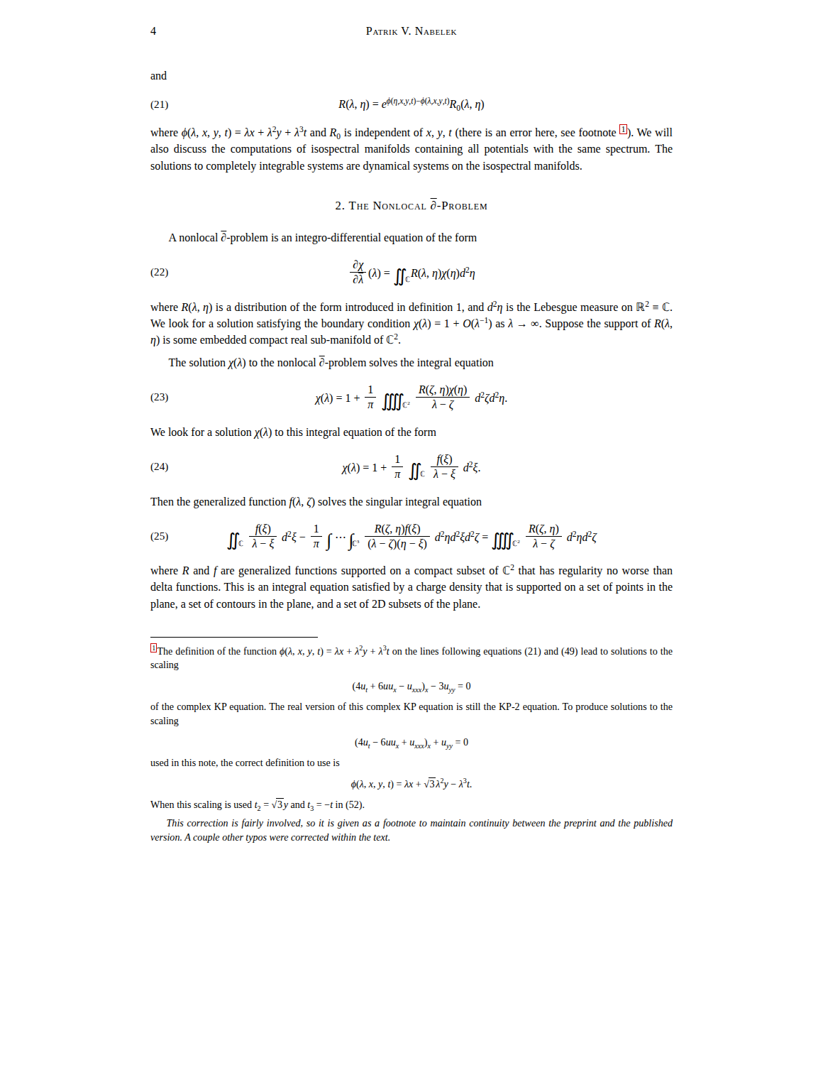4 Patrik V. Nabelek 4
and
(21) R(λ, η) = eϕ(η,x,y,t)−ϕ(λ,x,y,t)R0(λ, η)
where ϕ(λ, x, y, t) = λx + λ2y + λ3t and R0 is independent of x, y, t (there is an error here, see footnote 1). We will also discuss the computations of isospectral manifolds containing all potentials with the same spectrum. The solutions to completely integrable systems are dynamical systems on the isospectral manifolds.
2. The Nonlocal ∂-Problem
A nonlocal ∂-problem is an integro-differential equation of the form
(22) ∂χ∂λ(λ) = ∬ℂR(λ, η)χ(η)d2η
where R(λ, η) is a distribution of the form introduced in definition 1, and d2η is the Lebesgue measure on ℝ2 ≡ ℂ. We look for a solution satisfying the boundary condition χ(λ) = 1 + O(λ−1) as λ → ∞. Suppose the support of R(λ, η) is some embedded compact real sub-manifold of ℂ2.
The solution χ(λ) to the nonlocal ∂-problem solves the integral equation
(23) χ(λ) = 1 + 1 π ⨌ℂ2 R(ζ, η)χ(η) λ − ζ d2ζd2η.
We look for a solution χ(λ) to this integral equation of the form
(24) χ(λ) = 1 + 1 π ∬ℂ f(ξ) λ − ξ d2ξ.
Then the generalized function f(λ, ζ) solves the singular integral equation
(25) ∬ℂ f(ξ) λ − ξ d2ξ − 1 π ∫ ⋯ ∫ℂ3 R(ζ, η)f(ξ)(λ − ζ)(η − ξ) d2ηd2ξd2ζ = ⨌ℂ2 R(ζ, η) λ − ζ d2ηd2ζ
where R and f are generalized functions supported on a compact subset of ℂ2 that has regularity no worse than delta functions. This is an integral equation satisfied by a charge density that is supported on a set of points in the plane, a set of contours in the plane, and a set of 2D subsets of the plane.
1The definition of the function ϕ(λ, x, y, t) = λx + λ2y + λ3t on the lines following equations (21) and (49) lead to solutions to the scaling
(4ut + 6uux − uxxx)x − 3uyy = 0
of the complex KP equation. The real version of this complex KP equation is still the KP-2 equation. To produce solutions to the scaling
(4ut − 6uux + uxxx)x + uyy = 0
used in this note, the correct definition to use is
ϕ(λ, x, y, t) = λx + √3 λ2y − λ3t.
When this scaling is used t2 = √3 y and t3 = −t in (52).
This correction is fairly involved, so it is given as a footnote to maintain continuity between the preprint and the published version. A couple other typos were corrected within the text.